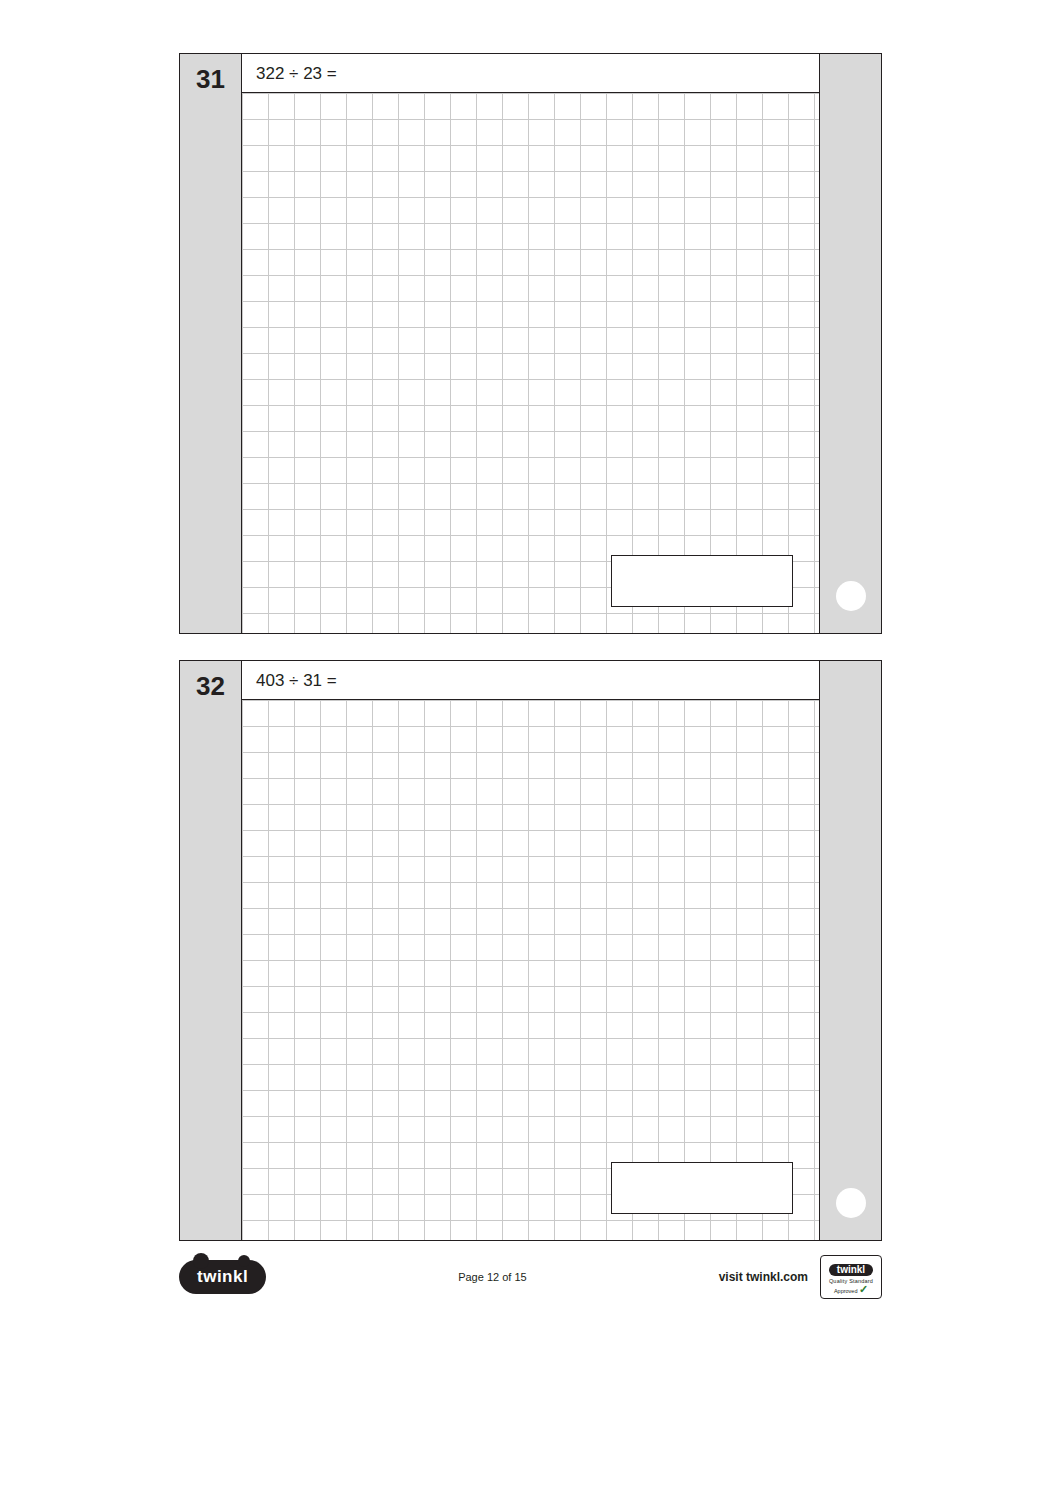31
322 ÷ 23 =
32
403 ÷ 31 =
twinkl
Page 12 of 15
visit twinkl.com
twinkl
Quality Standard
Approved ✓